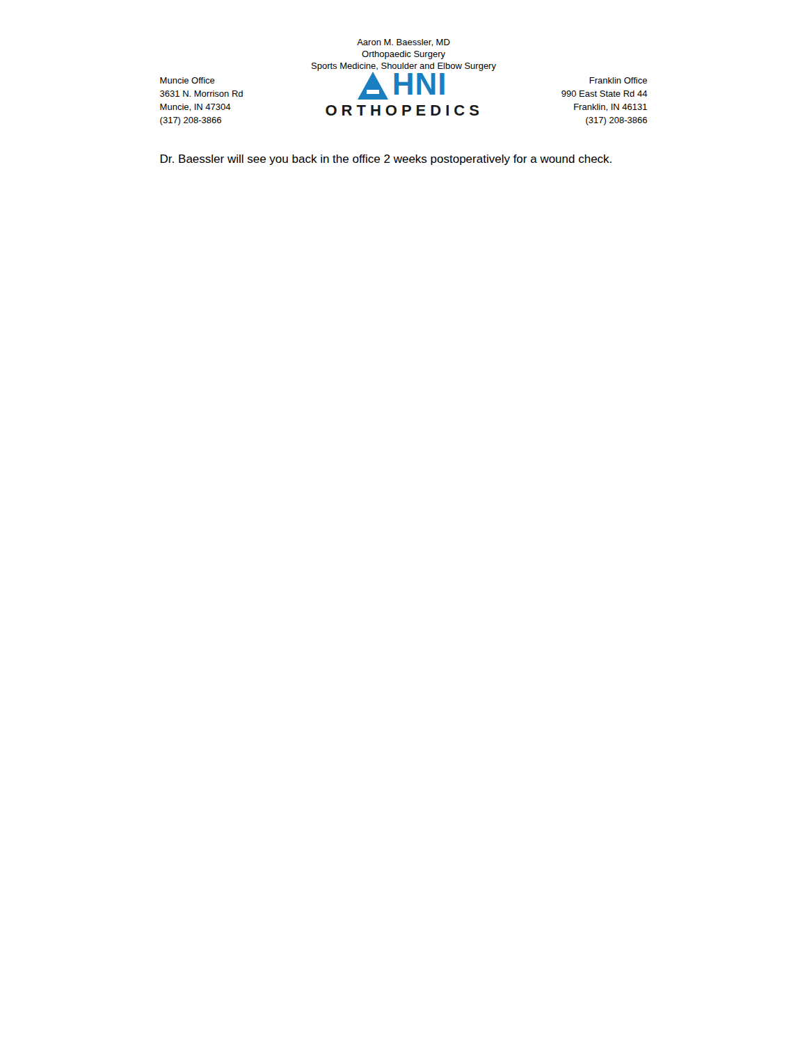Aaron M. Baessler, MD
Orthopaedic Surgery
Sports Medicine, Shoulder and Elbow Surgery
Muncie Office
3631 N. Morrison Rd
Muncie, IN 47304
(317) 208-3866
HNI
ORTHOPEDICS
Franklin Office
990 East State Rd 44
Franklin, IN 46131
(317) 208-3866
Dr. Baessler will see you back in the office 2 weeks postoperatively for a wound check.